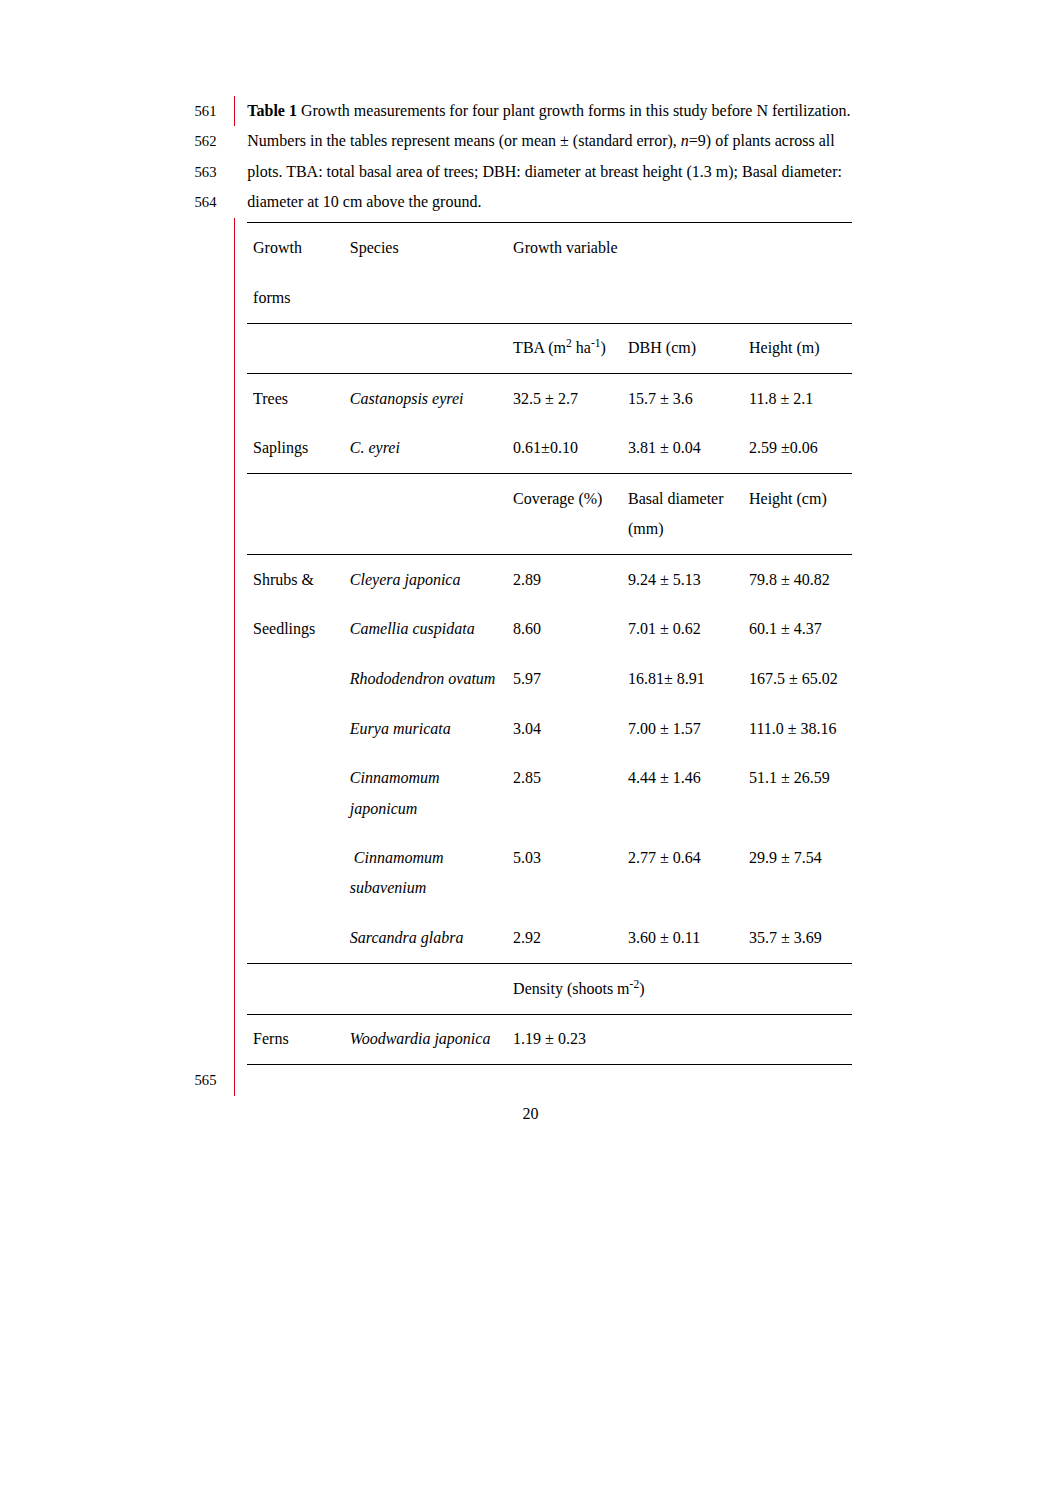561
Table 1 Growth measurements for four plant growth forms in this study before N fertilization.
562
Numbers in the tables represent means (or mean ± (standard error), n=9) of plants across all
563
plots. TBA: total basal area of trees; DBH: diameter at breast height (1.3 m); Basal diameter:
564
diameter at 10 cm above the ground.
| Growth | Species | Growth variable |
| forms | | | | |
| | | TBA (m 2 ha -1 ) | DBH (cm) | Height (m) |
| Trees | Castanopsis eyrei | 32.5 ± 2.7 | 15.7 ± 3.6 | 11.8 ± 2.1 |
| Saplings | C. eyrei | 0.61±0.10 | 3.81 ± 0.04 | 2.59 ±0.06 |
| | | Coverage (%) | Basal diameter (mm) | Height (cm) |
| Shrubs & | Cleyera japonica | 2.89 | 9.24 ± 5.13 | 79.8 ± 40.82 |
| Seedlings | Camellia cuspidata | 8.60 | 7.01 ± 0.62 | 60.1 ± 4.37 |
| | Rhododendron ovatum | 5.97 | 16.81± 8.91 | 167.5 ± 65.02 |
| | Eurya muricata | 3.04 | 7.00 ± 1.57 | 111.0 ± 38.16 |
| | Cinnamomum japonicum | 2.85 | 4.44 ± 1.46 | 51.1 ± 26.59 |
| | Cinnamomum subavenium | 5.03 | 2.77 ± 0.64 | 29.9 ± 7.54 |
| | Sarcandra glabra | 2.92 | 3.60 ± 0.11 | 35.7 ± 3.69 |
| | | Density (shoots m -2 ) |
| Ferns | Woodwardia japonica | 1.19 ± 0.23 | | |
565
20